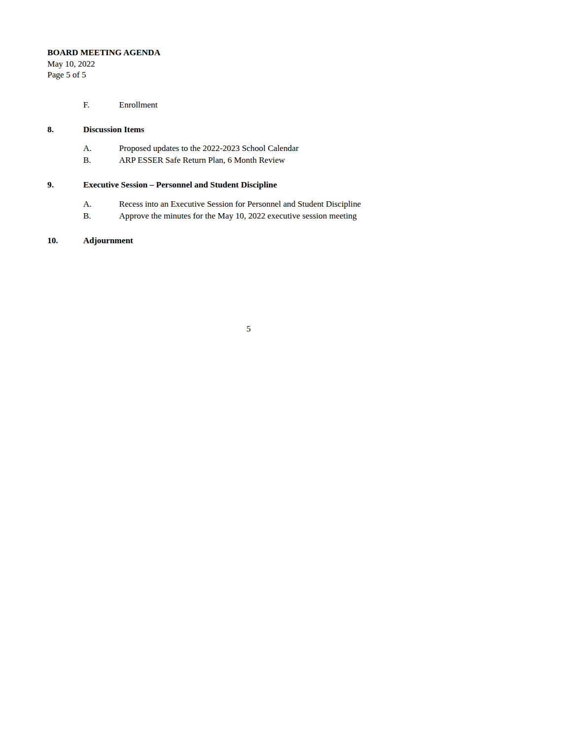BOARD MEETING AGENDA
May 10, 2022
Page 5 of 5
F. Enrollment
8. Discussion Items
A. Proposed updates to the 2022-2023 School Calendar
B. ARP ESSER Safe Return Plan, 6 Month Review
9. Executive Session – Personnel and Student Discipline
A. Recess into an Executive Session for Personnel and Student Discipline
B. Approve the minutes for the May 10, 2022 executive session meeting
10. Adjournment
5